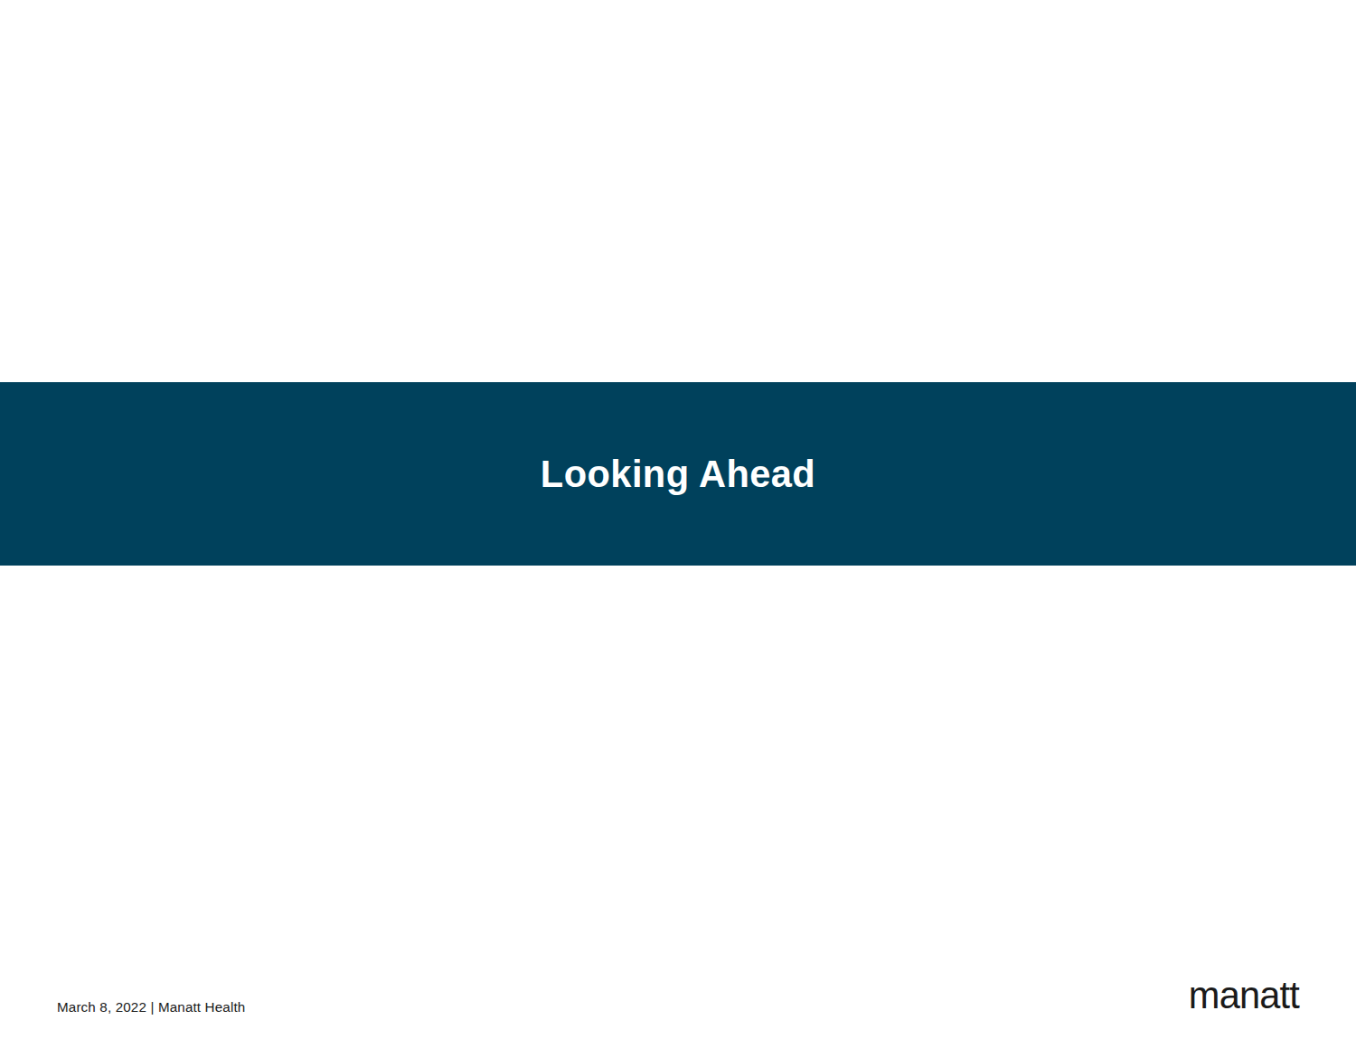Looking Ahead
March 8, 2022 | Manatt Health manatt